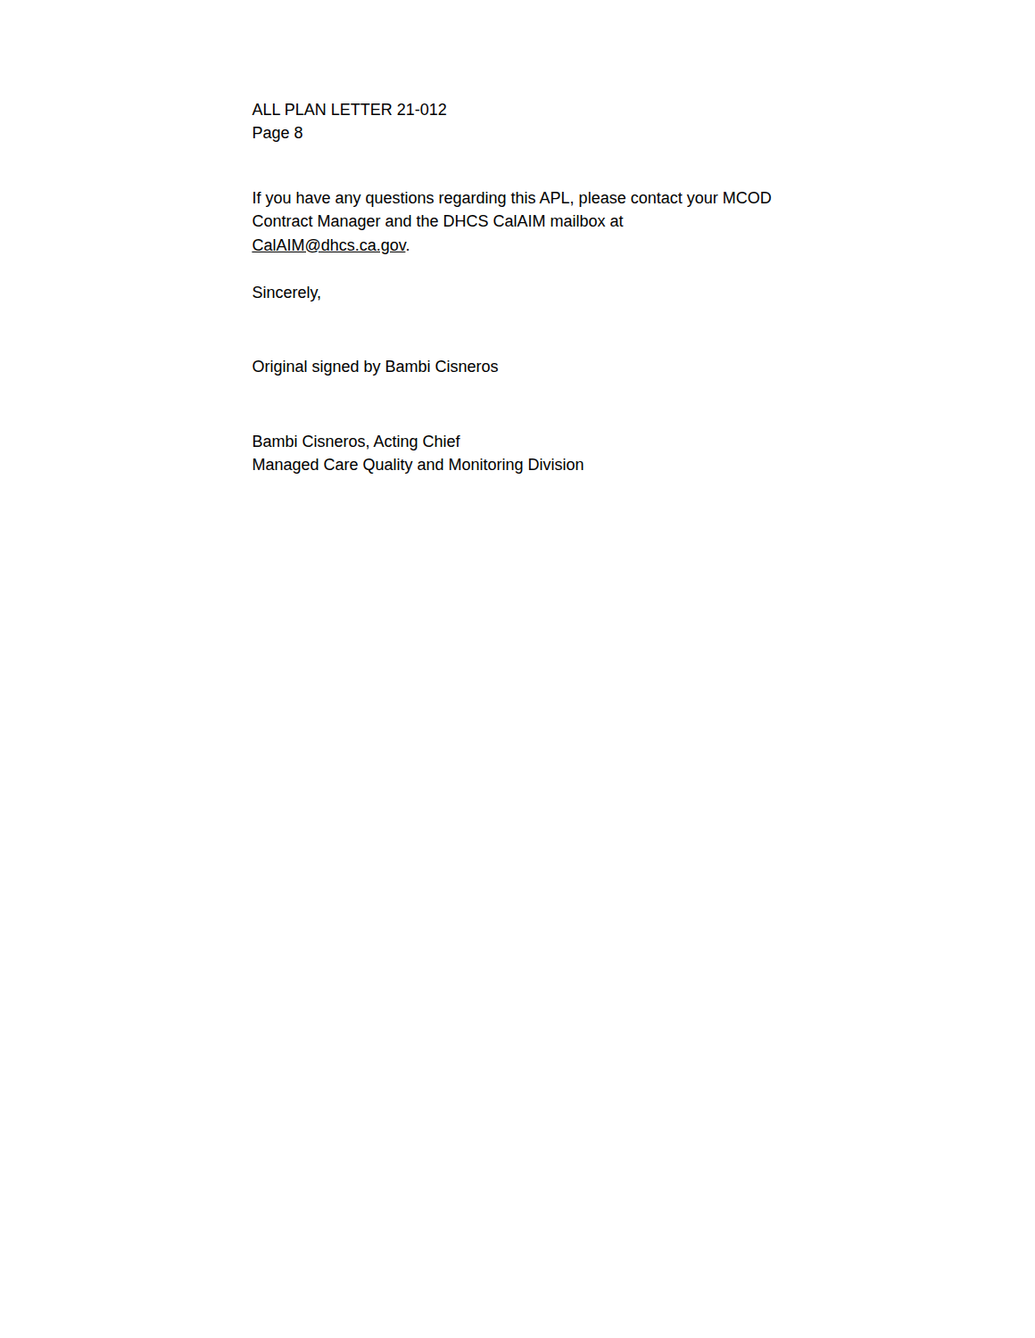ALL PLAN LETTER 21-012
Page 8
If you have any questions regarding this APL, please contact your MCOD Contract Manager and the DHCS CalAIM mailbox at CalAIM@dhcs.ca.gov.
Sincerely,
Original signed by Bambi Cisneros
Bambi Cisneros, Acting Chief
Managed Care Quality and Monitoring Division